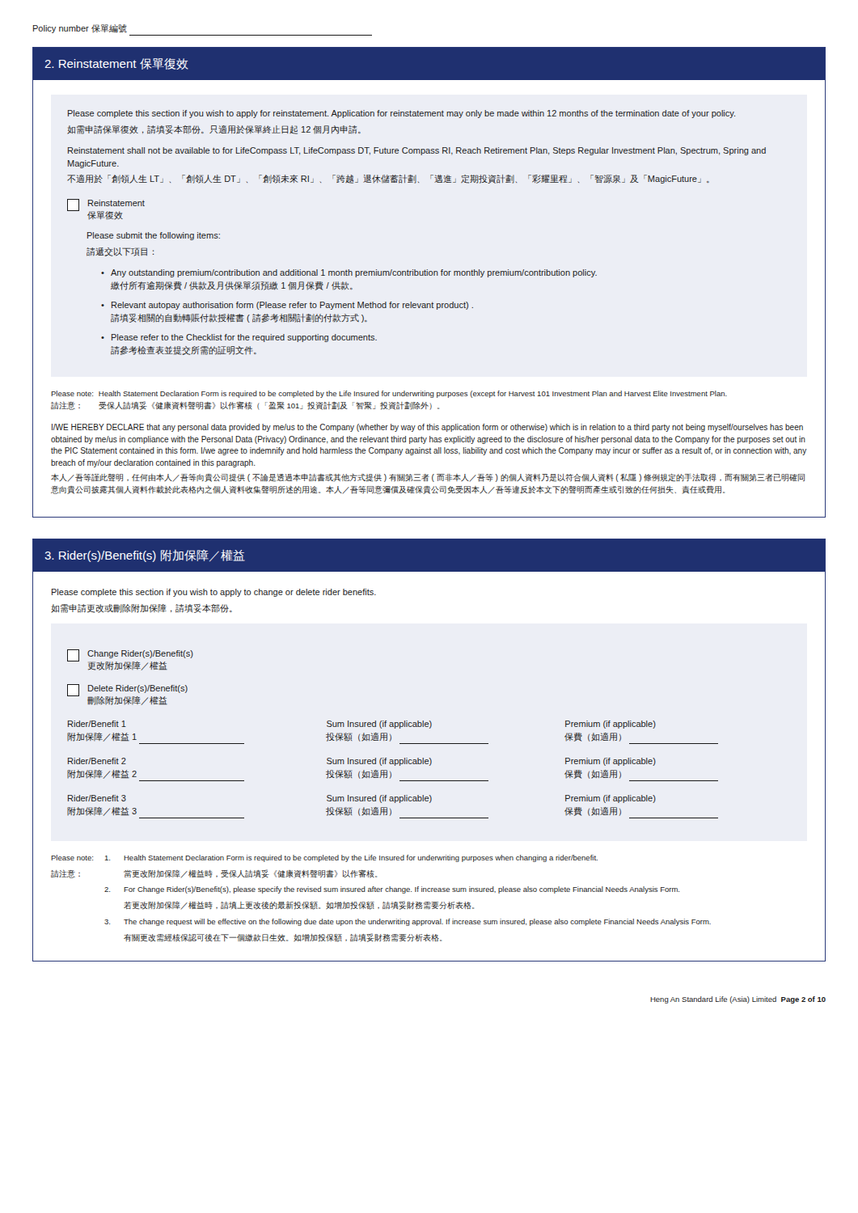Policy number 保單編號
2. Reinstatement 保單復效
Please complete this section if you wish to apply for reinstatement. Application for reinstatement may only be made within 12 months of the termination date of your policy.
如需申請保單復效，請填妥本部份。只適用於保單終止日起 12 個月內申請。
Reinstatement shall not be available to for LifeCompass LT, LifeCompass DT, Future Compass RI, Reach Retirement Plan, Steps Regular Investment Plan, Spectrum, Spring and MagicFuture.
不適用於「創領人生 LT」、「創領人生 DT」、「創領未來 RI」、「跨越」退休儲蓄計劃、「邁進」定期投資計劃、「彩耀里程」、「智源泉」及「MagicFuture」。
Reinstatement
保單復效
Please submit the following items:
請遞交以下項目：
Any outstanding premium/contribution and additional 1 month premium/contribution for monthly premium/contribution policy.
繳付所有逾期保費 / 供款及月供保單須預繳 1 個月保費 / 供款。
Relevant autopay authorisation form (Please refer to Payment Method for relevant product) .
請填妥相關的自動轉賬付款授權書 ( 請參考相關計劃的付款方式 )。
Please refer to the Checklist for the required supporting documents.
請參考檢查表並提交所需的証明文件。
| Please note: | Health Statement Declaration Form is required to be completed by the Life Insured for underwriting purposes (except for Harvest 101 Investment Plan and Harvest Elite Investment Plan. |
| 請注意： | 受保人請填妥《健康資料聲明書》以作審核（「盈聚 101」投資計劃及「智聚」投資計劃除外）。 |
I/WE HEREBY DECLARE that any personal data provided by me/us to the Company (whether by way of this application form or otherwise) which is in relation to a third party not being myself/ourselves has been obtained by me/us in compliance with the Personal Data (Privacy) Ordinance, and the relevant third party has explicitly agreed to the disclosure of his/her personal data to the Company for the purposes set out in the PIC Statement contained in this form. I/we agree to indemnify and hold harmless the Company against all loss, liability and cost which the Company may incur or suffer as a result of, or in connection with, any breach of my/our declaration contained in this paragraph.
本人／吾等謹此聲明，任何由本人／吾等向貴公司提供 ( 不論是透過本申請書或其他方式提供 ) 有關第三者 ( 而非本人／吾等 ) 的個人資料乃是以符合個人資料 ( 私隱 ) 條例規定的手法取得，而有關第三者已明確同意向貴公司披露其個人資料作載於此表格內之個人資料收集聲明所述的用途。本人／吾等同意彌償及確保貴公司免受因本人／吾等違反於本文下的聲明而產生或引致的任何損失、責任或費用。
3. Rider(s)/Benefit(s) 附加保障／權益
Please complete this section if you wish to apply to change or delete rider benefits.
如需申請更改或刪除附加保障，請填妥本部份。
Change Rider(s)/Benefit(s)
更改附加保障／權益
Delete Rider(s)/Benefit(s)
刪除附加保障／權益
| Rider/Benefit 1 附加保障／權益 1 | Sum Insured (if applicable) 投保額（如適用） | Premium (if applicable) 保費（如適用） |
| Rider/Benefit 2 附加保障／權益 2 | Sum Insured (if applicable) 投保額（如適用） | Premium (if applicable) 保費（如適用） |
| Rider/Benefit 3 附加保障／權益 3 | Sum Insured (if applicable) 投保額（如適用） | Premium (if applicable) 保費（如適用） |
| Please note: | 1. | Health Statement Declaration Form is required to be completed by the Life Insured for underwriting purposes when changing a rider/benefit. |
| 請注意： | | 當更改附加保障／權益時，受保人請填妥《健康資料聲明書》以作審核。 |
| | 2. | For Change Rider(s)/Benefit(s), please specify the revised sum insured after change. If increase sum insured, please also complete Financial Needs Analysis Form. |
| | | 若更改附加保障／權益時，請填上更改後的最新投保額。如增加投保額，請填妥財務需要分析表格。 |
| | 3. | The change request will be effective on the following due date upon the underwriting approval. If increase sum insured, please also complete Financial Needs Analysis Form. |
| | | 有關更改需經核保認可後在下一個繳款日生效。如增加投保額，請填妥財務需要分析表格。 |
Heng An Standard Life (Asia) Limited Page 2 of 10